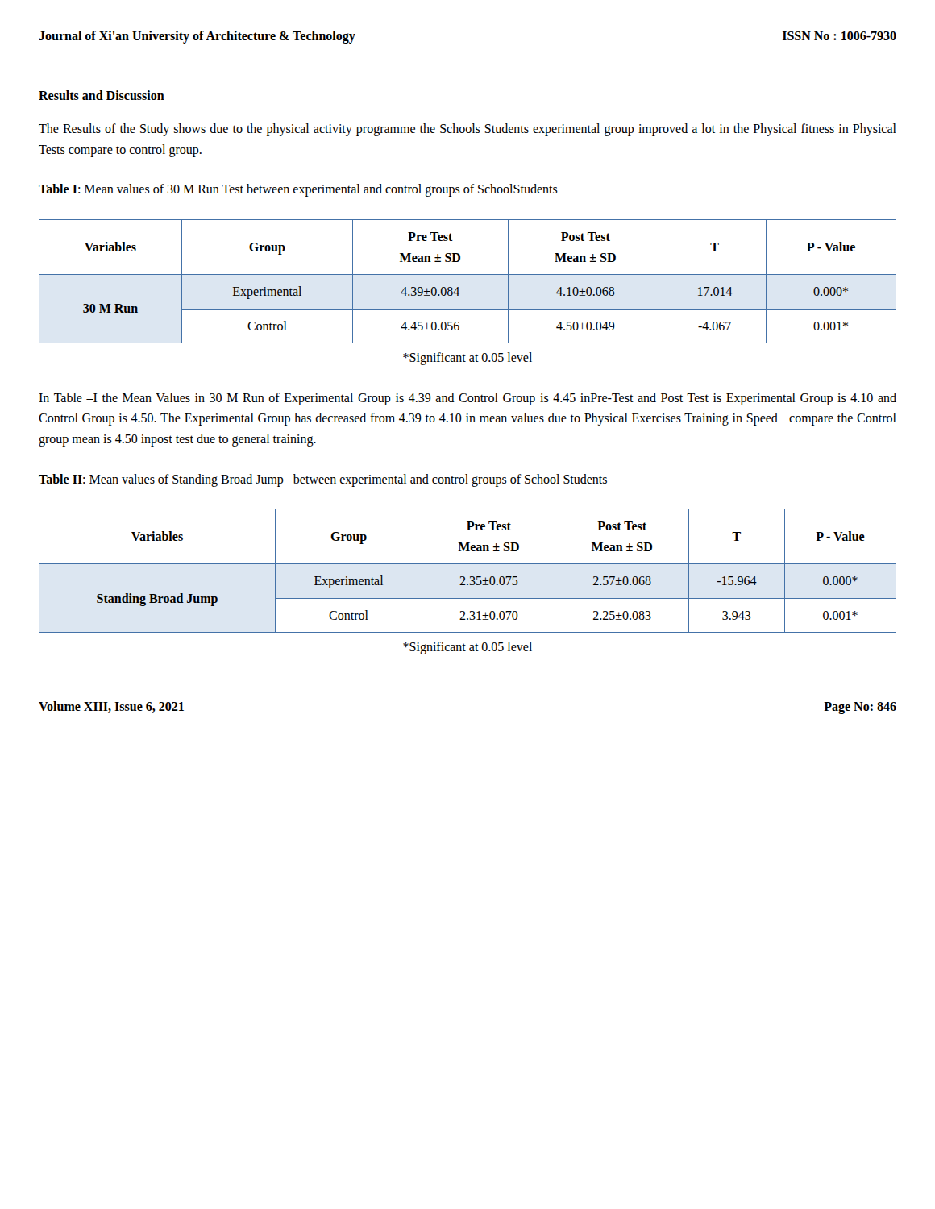Journal of Xi'an University of Architecture & Technology ISSN No : 1006-7930
Results and Discussion
The Results of the Study shows due to the physical activity programme the Schools Students experimental group improved a lot in the Physical fitness in Physical Tests compare to control group.
Table I: Mean values of 30 M Run Test between experimental and control groups of SchoolStudents
| Variables | Group | Pre Test Mean ± SD | Post Test Mean ± SD | T | P - Value |
| --- | --- | --- | --- | --- | --- |
| 30 M Run | Experimental | 4.39±0.084 | 4.10±0.068 | 17.014 | 0.000* |
| Control | 4.45±0.056 | 4.50±0.049 | -4.067 | 0.001* |
*Significant at 0.05 level
In Table –I the Mean Values in 30 M Run of Experimental Group is 4.39 and Control Group is 4.45 inPre-Test and Post Test is Experimental Group is 4.10 and Control Group is 4.50. The Experimental Group has decreased from 4.39 to 4.10 in mean values due to Physical Exercises Training in Speed compare the Control group mean is 4.50 inpost test due to general training.
Table II: Mean values of Standing Broad Jump between experimental and control groups of School Students
| Variables | Group | Pre Test Mean ± SD | Post Test Mean ± SD | T | P - Value |
| --- | --- | --- | --- | --- | --- |
| Standing Broad Jump | Experimental | 2.35±0.075 | 2.57±0.068 | -15.964 | 0.000* |
| Control | 2.31±0.070 | 2.25±0.083 | 3.943 | 0.001* |
*Significant at 0.05 level
Volume XIII, Issue 6, 2021 Page No: 846